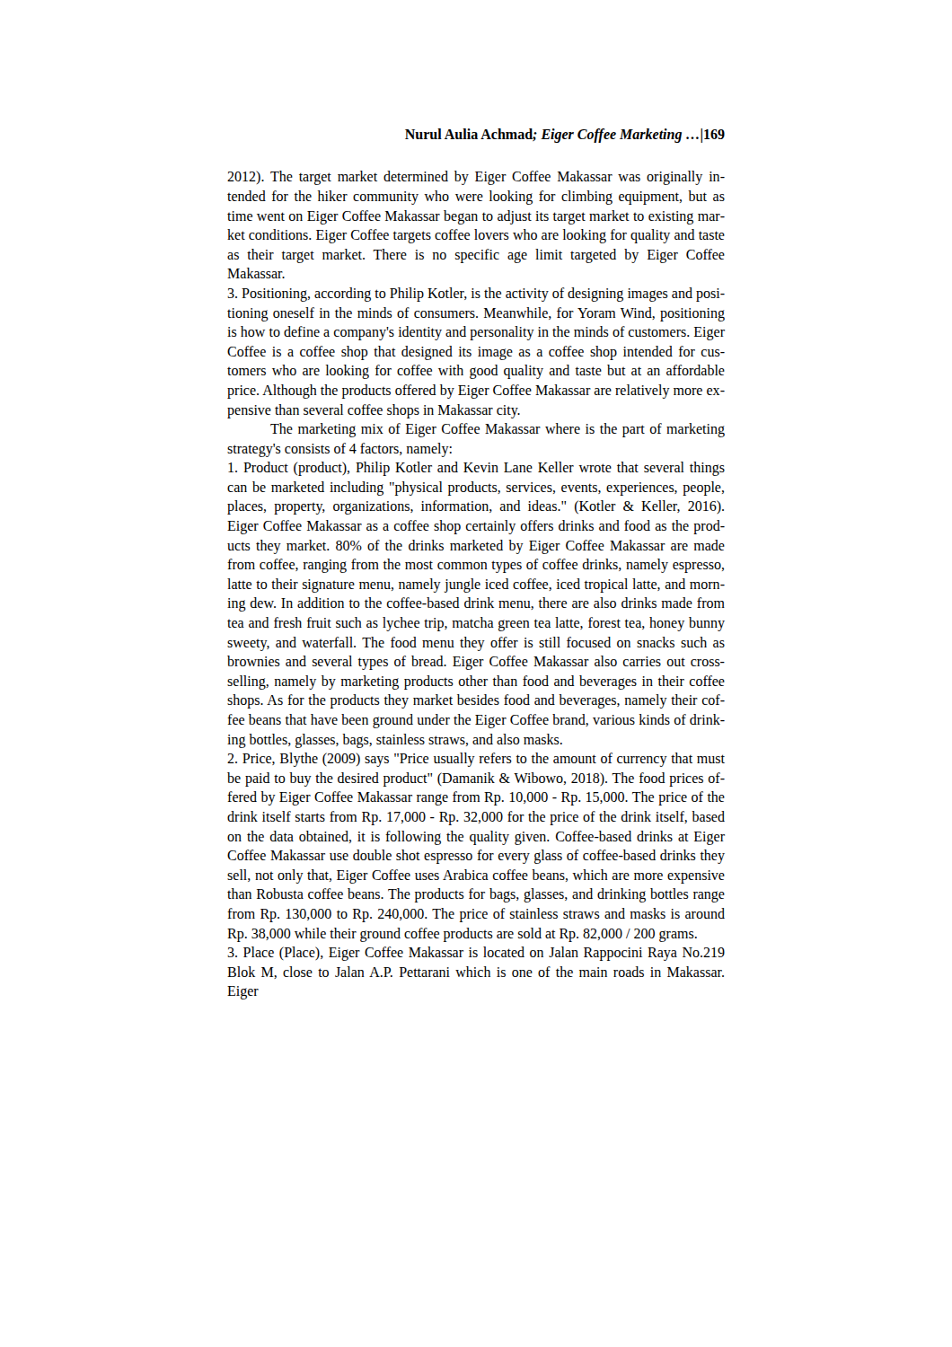Nurul Aulia Achmad; Eiger Coffee Marketing …|169
2012). The target market determined by Eiger Coffee Makassar was originally intended for the hiker community who were looking for climbing equipment, but as time went on Eiger Coffee Makassar began to adjust its target market to existing market conditions. Eiger Coffee targets coffee lovers who are looking for quality and taste as their target market. There is no specific age limit targeted by Eiger Coffee Makassar.
3. Positioning, according to Philip Kotler, is the activity of designing images and positioning oneself in the minds of consumers. Meanwhile, for Yoram Wind, positioning is how to define a company's identity and personality in the minds of customers. Eiger Coffee is a coffee shop that designed its image as a coffee shop intended for customers who are looking for coffee with good quality and taste but at an affordable price. Although the products offered by Eiger Coffee Makassar are relatively more expensive than several coffee shops in Makassar city.
The marketing mix of Eiger Coffee Makassar where is the part of marketing strategy's consists of 4 factors, namely:
1. Product (product), Philip Kotler and Kevin Lane Keller wrote that several things can be marketed including "physical products, services, events, experiences, people, places, property, organizations, information, and ideas." (Kotler & Keller, 2016). Eiger Coffee Makassar as a coffee shop certainly offers drinks and food as the products they market. 80% of the drinks marketed by Eiger Coffee Makassar are made from coffee, ranging from the most common types of coffee drinks, namely espresso, latte to their signature menu, namely jungle iced coffee, iced tropical latte, and morning dew. In addition to the coffee-based drink menu, there are also drinks made from tea and fresh fruit such as lychee trip, matcha green tea latte, forest tea, honey bunny sweety, and waterfall. The food menu they offer is still focused on snacks such as brownies and several types of bread. Eiger Coffee Makassar also carries out cross-selling, namely by marketing products other than food and beverages in their coffee shops. As for the products they market besides food and beverages, namely their coffee beans that have been ground under the Eiger Coffee brand, various kinds of drinking bottles, glasses, bags, stainless straws, and also masks.
2. Price, Blythe (2009) says "Price usually refers to the amount of currency that must be paid to buy the desired product" (Damanik & Wibowo, 2018). The food prices offered by Eiger Coffee Makassar range from Rp. 10,000 - Rp. 15,000. The price of the drink itself starts from Rp. 17,000 - Rp. 32,000 for the price of the drink itself, based on the data obtained, it is following the quality given. Coffee-based drinks at Eiger Coffee Makassar use double shot espresso for every glass of coffee-based drinks they sell, not only that, Eiger Coffee uses Arabica coffee beans, which are more expensive than Robusta coffee beans. The products for bags, glasses, and drinking bottles range from Rp. 130,000 to Rp. 240,000. The price of stainless straws and masks is around Rp. 38,000 while their ground coffee products are sold at Rp. 82,000 / 200 grams.
3. Place (Place), Eiger Coffee Makassar is located on Jalan Rappocini Raya No.219 Blok M, close to Jalan A.P. Pettarani which is one of the main roads in Makassar. Eiger